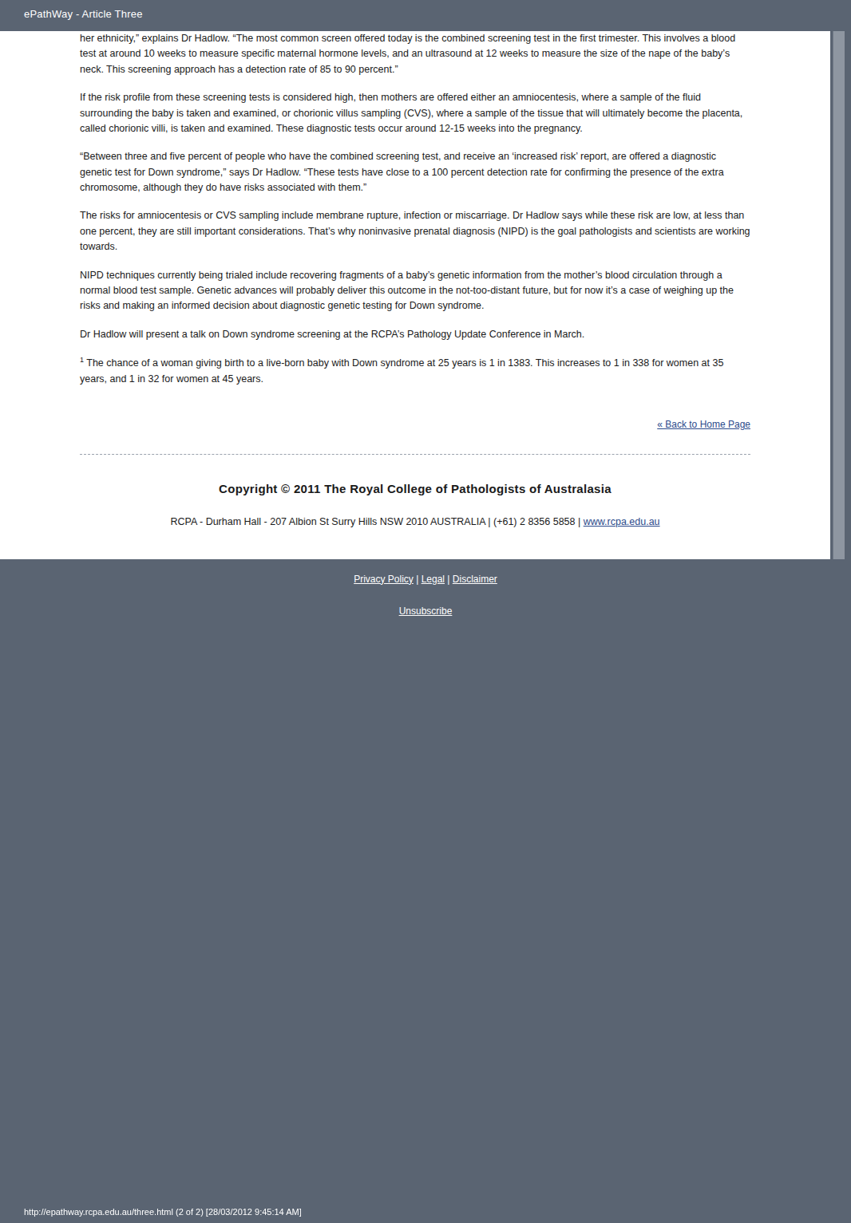ePathWay - Article Three
her ethnicity,” explains Dr Hadlow. “The most common screen offered today is the combined screening test in the first trimester. This involves a blood test at around 10 weeks to measure specific maternal hormone levels, and an ultrasound at 12 weeks to measure the size of the nape of the baby’s neck. This screening approach has a detection rate of 85 to 90 percent.”
If the risk profile from these screening tests is considered high, then mothers are offered either an amniocentesis, where a sample of the fluid surrounding the baby is taken and examined, or chorionic villus sampling (CVS), where a sample of the tissue that will ultimately become the placenta, called chorionic villi, is taken and examined. These diagnostic tests occur around 12-15 weeks into the pregnancy.
“Between three and five percent of people who have the combined screening test, and receive an ‘increased risk’ report, are offered a diagnostic genetic test for Down syndrome,” says Dr Hadlow. “These tests have close to a 100 percent detection rate for confirming the presence of the extra chromosome, although they do have risks associated with them.”
The risks for amniocentesis or CVS sampling include membrane rupture, infection or miscarriage. Dr Hadlow says while these risk are low, at less than one percent, they are still important considerations. That’s why noninvasive prenatal diagnosis (NIPD) is the goal pathologists and scientists are working towards.
NIPD techniques currently being trialed include recovering fragments of a baby’s genetic information from the mother’s blood circulation through a normal blood test sample. Genetic advances will probably deliver this outcome in the not-too-distant future, but for now it’s a case of weighing up the risks and making an informed decision about diagnostic genetic testing for Down syndrome.
Dr Hadlow will present a talk on Down syndrome screening at the RCPA’s Pathology Update Conference in March.
1 The chance of a woman giving birth to a live-born baby with Down syndrome at 25 years is 1 in 1383. This increases to 1 in 338 for women at 35 years, and 1 in 32 for women at 45 years.
« Back to Home Page
Copyright © 2011 The Royal College of Pathologists of Australasia
RCPA - Durham Hall - 207 Albion St Surry Hills NSW 2010 AUSTRALIA | (+61) 2 8356 5858 | www.rcpa.edu.au
Privacy Policy | Legal | Disclaimer
Unsubscribe
http://epathway.rcpa.edu.au/three.html (2 of 2) [28/03/2012 9:45:14 AM]